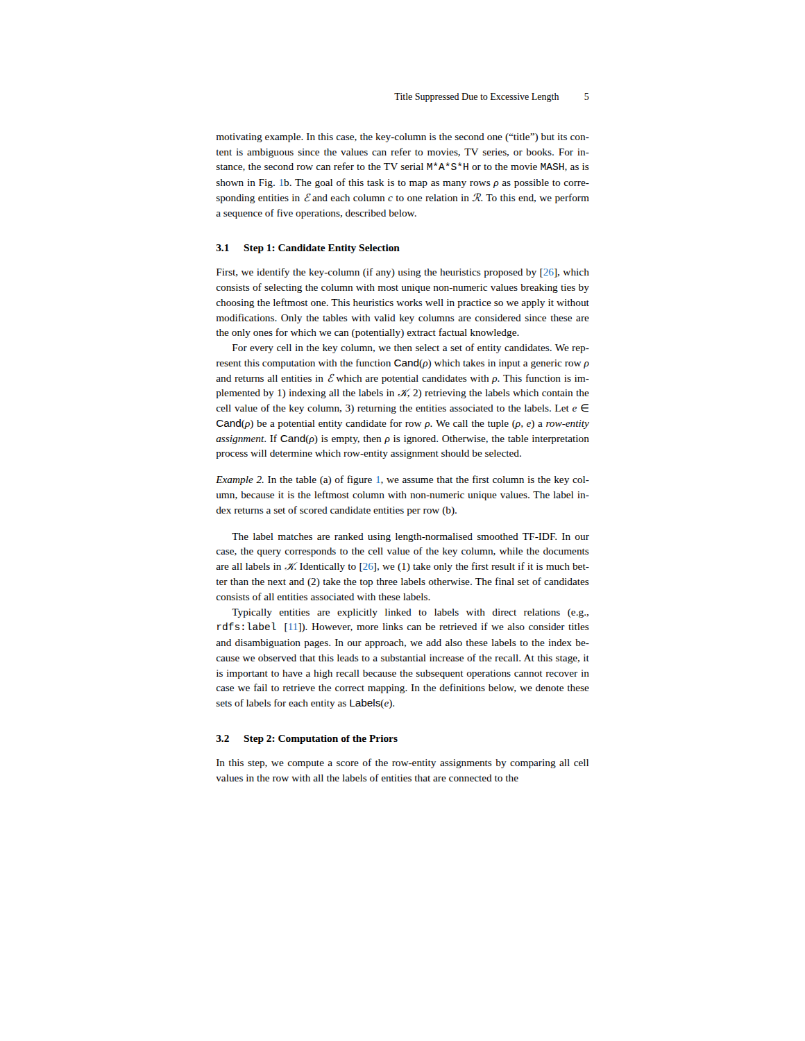Title Suppressed Due to Excessive Length 5
motivating example. In this case, the key-column is the second one (“title”) but its content is ambiguous since the values can refer to movies, TV series, or books. For instance, the second row can refer to the TV serial M*A*S*H or to the movie MASH, as is shown in Fig. 1b. The goal of this task is to map as many rows ρ as possible to corresponding entities in ℰ and each column c to one relation in ℛ. To this end, we perform a sequence of five operations, described below.
3.1 Step 1: Candidate Entity Selection
First, we identify the key-column (if any) using the heuristics proposed by [26], which consists of selecting the column with most unique non-numeric values breaking ties by choosing the leftmost one. This heuristics works well in practice so we apply it without modifications. Only the tables with valid key columns are considered since these are the only ones for which we can (potentially) extract factual knowledge.
For every cell in the key column, we then select a set of entity candidates. We represent this computation with the function Cand(ρ) which takes in input a generic row ρ and returns all entities in ℰ which are potential candidates with ρ. This function is implemented by 1) indexing all the labels in 𝒦, 2) retrieving the labels which contain the cell value of the key column, 3) returning the entities associated to the labels. Let e ∈ Cand(ρ) be a potential entity candidate for row ρ. We call the tuple (ρ, e) a row-entity assignment. If Cand(ρ) is empty, then ρ is ignored. Otherwise, the table interpretation process will determine which row-entity assignment should be selected.
Example 2. In the table (a) of figure 1, we assume that the first column is the key column, because it is the leftmost column with non-numeric unique values. The label index returns a set of scored candidate entities per row (b).
The label matches are ranked using length-normalised smoothed TF-IDF. In our case, the query corresponds to the cell value of the key column, while the documents are all labels in 𝒦. Identically to [26], we (1) take only the first result if it is much better than the next and (2) take the top three labels otherwise. The final set of candidates consists of all entities associated with these labels.
Typically entities are explicitly linked to labels with direct relations (e.g., rdfs:label [11]). However, more links can be retrieved if we also consider titles and disambiguation pages. In our approach, we add also these labels to the index because we observed that this leads to a substantial increase of the recall. At this stage, it is important to have a high recall because the subsequent operations cannot recover in case we fail to retrieve the correct mapping. In the definitions below, we denote these sets of labels for each entity as Labels(e).
3.2 Step 2: Computation of the Priors
In this step, we compute a score of the row-entity assignments by comparing all cell values in the row with all the labels of entities that are connected to the